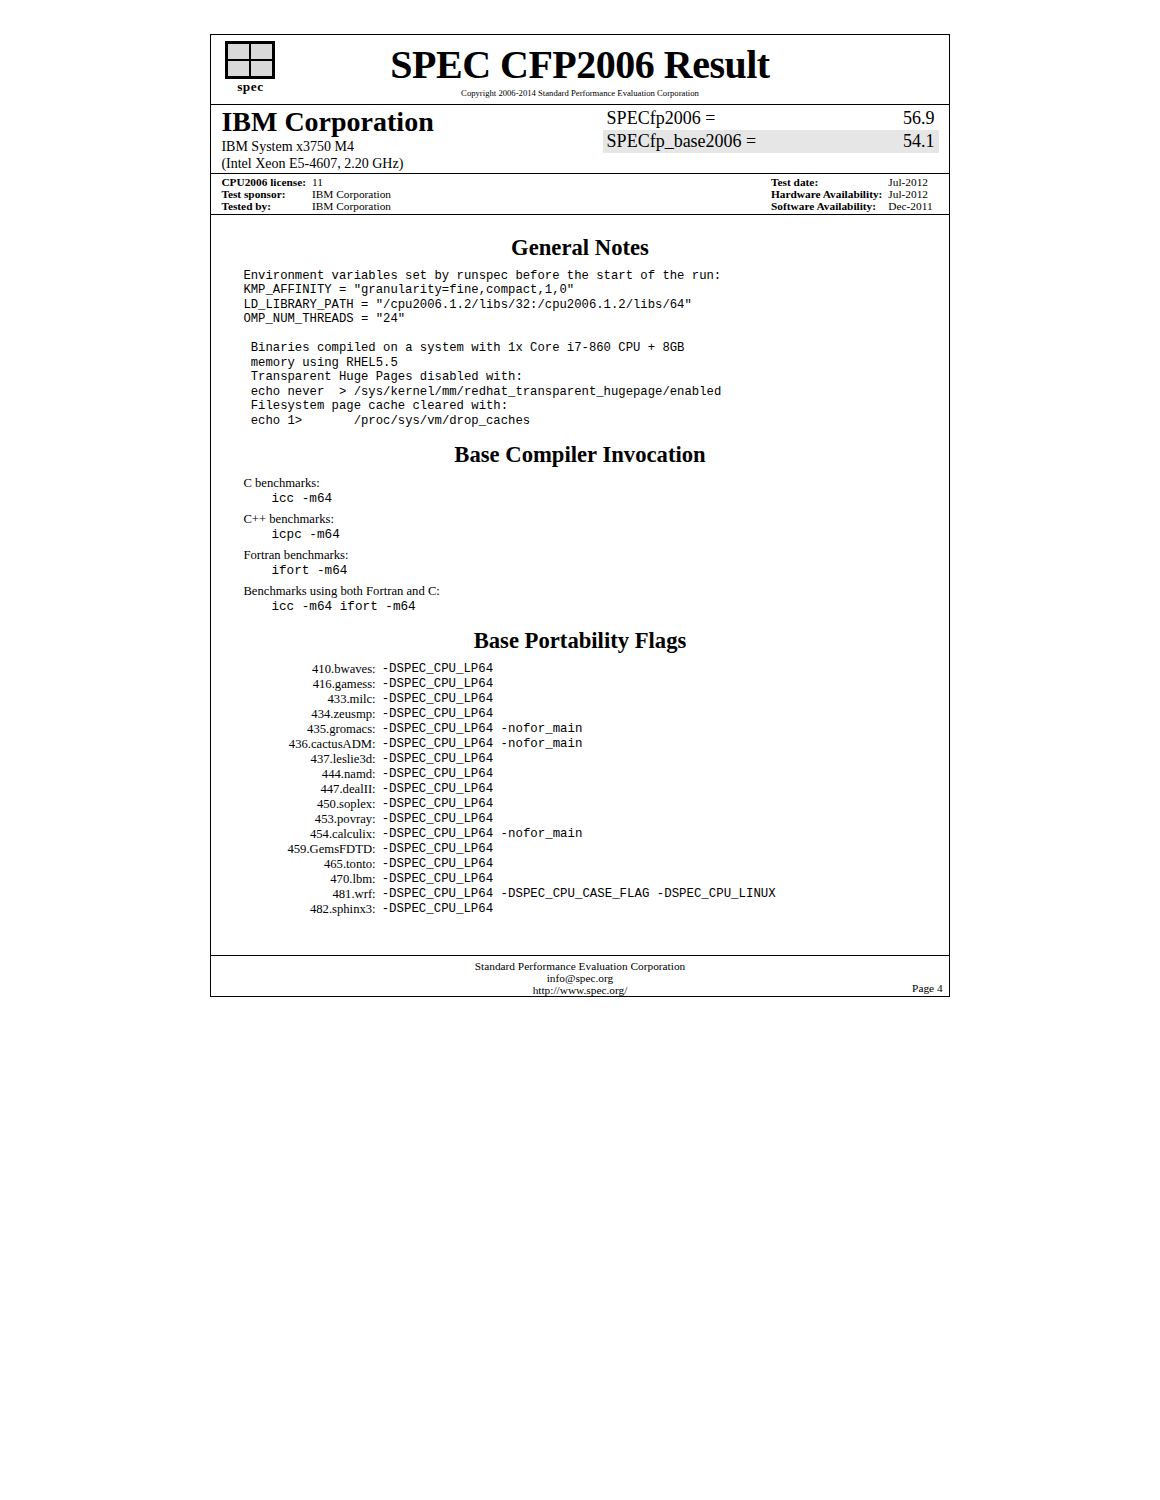spec
SPEC CFP2006 Result
Copyright 2006-2014 Standard Performance Evaluation Corporation
IBM Corporation
IBM System x3750 M4
(Intel Xeon E5-4607, 2.20 GHz)
| SPECfp2006 = | 56.9 |
| SPECfp_base2006 = | 54.1 |
| CPU2006 license: | 11 |
| Test sponsor: | IBM Corporation |
| Tested by: | IBM Corporation |
| Test date: | Jul-2012 |
| Hardware Availability: | Jul-2012 |
| Software Availability: | Dec-2011 |
General Notes
Environment variables set by runspec before the start of the run:
KMP_AFFINITY = "granularity=fine,compact,1,0"
LD_LIBRARY_PATH = "/cpu2006.1.2/libs/32:/cpu2006.1.2/libs/64"
OMP_NUM_THREADS = "24"

 Binaries compiled on a system with 1x Core i7-860 CPU + 8GB
 memory using RHEL5.5
 Transparent Huge Pages disabled with:
 echo never  > /sys/kernel/mm/redhat_transparent_hugepage/enabled
 Filesystem page cache cleared with:
 echo 1>       /proc/sys/vm/drop_caches
Base Compiler Invocation
C benchmarks:
icc -m64
C++ benchmarks:
icpc -m64
Fortran benchmarks:
ifort -m64
Benchmarks using both Fortran and C:
icc -m64 ifort -m64
Base Portability Flags
| 410.bwaves: | -DSPEC_CPU_LP64 |
| 416.gamess: | -DSPEC_CPU_LP64 |
| 433.milc: | -DSPEC_CPU_LP64 |
| 434.zeusmp: | -DSPEC_CPU_LP64 |
| 435.gromacs: | -DSPEC_CPU_LP64 -nofor_main |
| 436.cactusADM: | -DSPEC_CPU_LP64 -nofor_main |
| 437.leslie3d: | -DSPEC_CPU_LP64 |
| 444.namd: | -DSPEC_CPU_LP64 |
| 447.dealII: | -DSPEC_CPU_LP64 |
| 450.soplex: | -DSPEC_CPU_LP64 |
| 453.povray: | -DSPEC_CPU_LP64 |
| 454.calculix: | -DSPEC_CPU_LP64 -nofor_main |
| 459.GemsFDTD: | -DSPEC_CPU_LP64 |
| 465.tonto: | -DSPEC_CPU_LP64 |
| 470.lbm: | -DSPEC_CPU_LP64 |
| 481.wrf: | -DSPEC_CPU_LP64 -DSPEC_CPU_CASE_FLAG -DSPEC_CPU_LINUX |
| 482.sphinx3: | -DSPEC_CPU_LP64 |
Standard Performance Evaluation Corporation
info@spec.org
http://www.spec.org/ Page 4